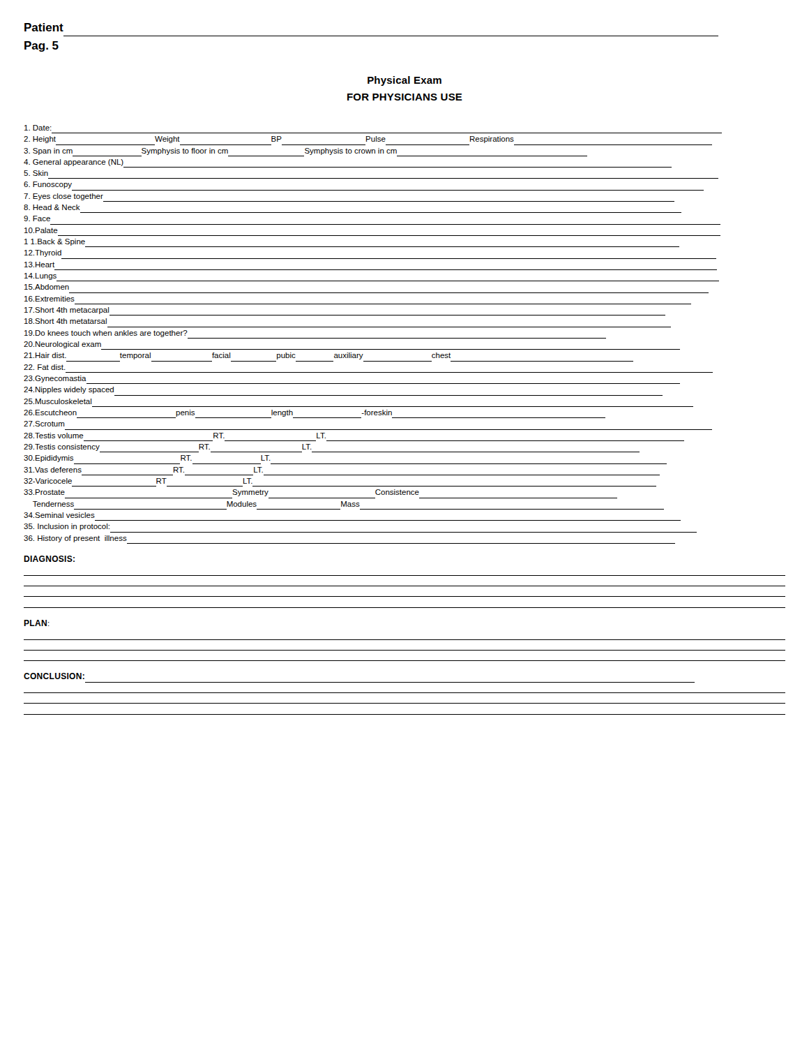Patient
Pag. 5
Physical Exam
FOR PHYSICIANS USE
1. Date:
2. Height Weight BP Pulse Respirations
3. Span in cm Symphysis to floor in cm Symphysis to crown in cm
4. General appearance (NL)
5. Skin
6. Funoscopy
7. Eyes close together
8. Head & Neck
9. Face
10.Palate
1 1.Back & Spine
12.Thyroid
13.Heart
14.Lungs
15.Abdomen
16.Extremities
17.Short 4th metacarpal
18.Short 4th metatarsal
19.Do knees touch when ankles are together?
20.Neurological exam
21.Hair dist. temporal facial pubic auxiliary chest
22. Fat dist.
23.Gynecomastia
24.Nipples widely spaced
25.Musculoskeletal
26.Escutcheon penis length -foreskin
27.Scrotum
28.Testis volume RT. LT.
29.Testis consistency RT. LT.
30.Epididymis RT. LT.
31.Vas deferens RT. LT.
32-Varicocele RT LT.
33.Prostate Symmetry Consistence
Tenderness Modules Mass
34.Seminal vesicles
35. Inclusion in protocol:
36. History of present illness
DIAGNOSIS:
PLAN:
CONCLUSION: